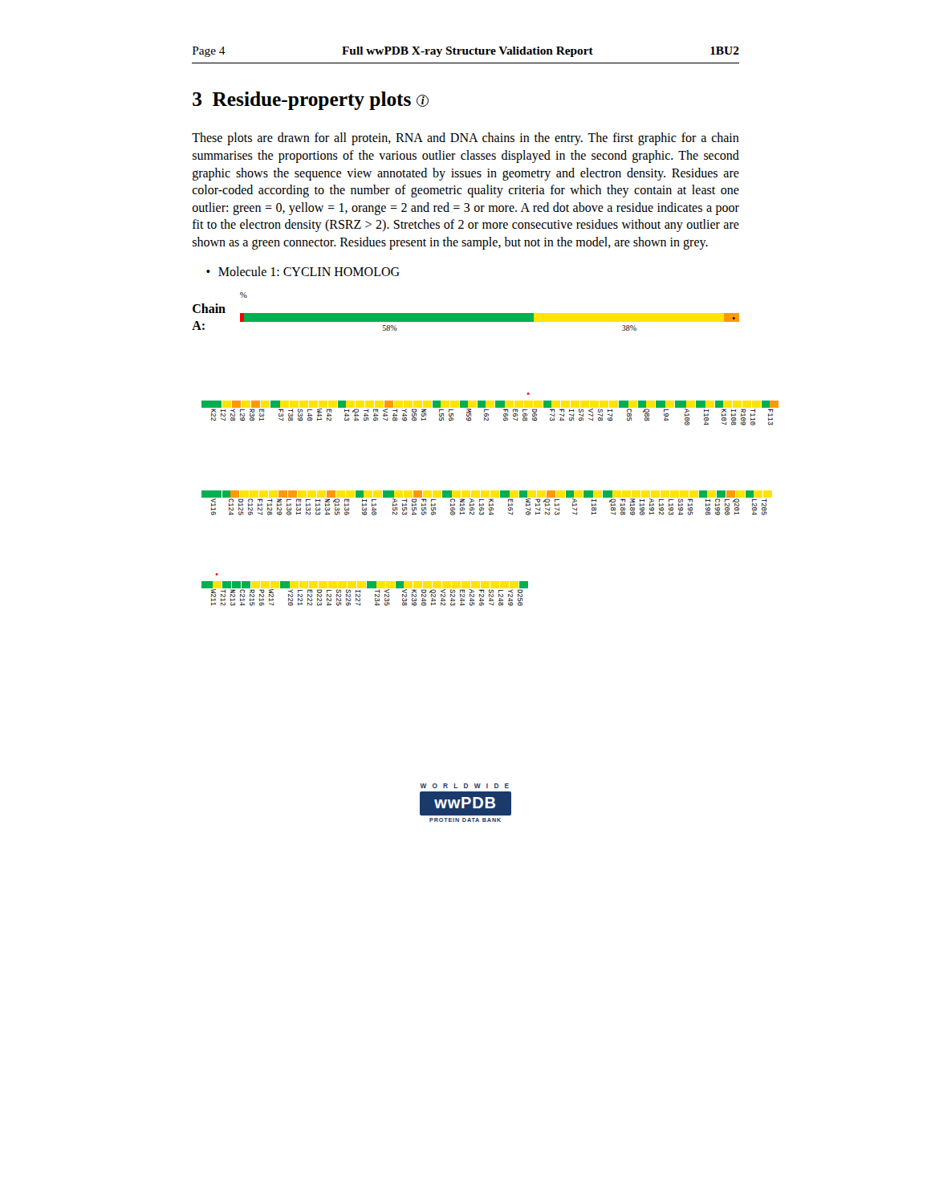Page 4
Full wwPDB X-ray Structure Validation Report
1BU2
3 Residue-property plots i
These plots are drawn for all protein, RNA and DNA chains in the entry. The first graphic for a chain summarises the proportions of the various outlier classes displayed in the second graphic. The second graphic shows the sequence view annotated by issues in geometry and electron density. Residues are color-coded according to the number of geometric quality criteria for which they contain at least one outlier: green = 0, yellow = 1, orange = 2 and red = 3 or more. A red dot above a residue indicates a poor fit to the electron density (RSRZ > 2). Stretches of 2 or more consecutive residues without any outlier are shown as a green connector. Residues present in the sample, but not in the model, are shown in grey.
Molecule 1: CYCLIN HOMOLOG
%
Chain A:
58% 38% •
K22
I27
Y28
L29
R30
E31
F37
T38
S39
L40
W41
E42
I43
Q44
T45
E46
V47
T48
Y49
D50
N51
L55
L56
M59
L62
F66
E67
•
L68
D69
F73
F74
I75
S76
V77
S78
I79
C85
Q88
L94
A100
I104
K107
I108
R109
T110
F113
V116
C124
D125
C126
F127
T128
N129
L130
E131
L132
I133
N134
Q135
E136
I139
L140
A152
T153
D154
F155
L156
C160
N161
A162
L163
K164
E167
W170
P171
Q172
L173
A177
I181
Q187
F188
M189
I190
A191
L192
L193
S194
F195
I198
C199
L200
Q201
L204
T205
•
W211
T212
N213
C214
R215
P216
W217
Y220
L221
E222
D223
L224
S225
S226
I227
T234
V235
V238
K239
D240
Q241
V242
S243
E244
A245
F246
S247
L248
Y249
D250
W O R L D W I D E
wwPDB
PROTEIN DATA BANK